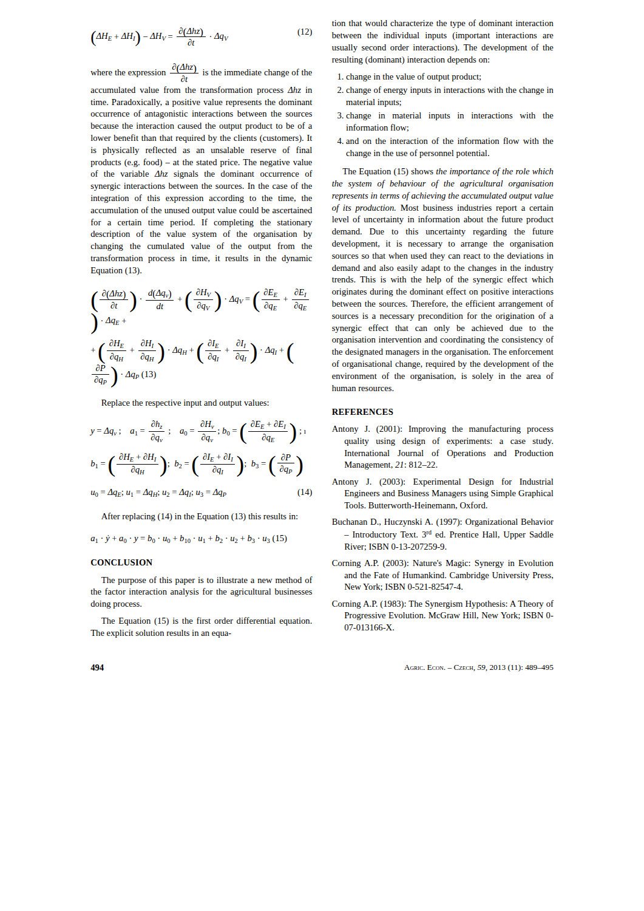(ΔHE + ΔHI) − ΔHV = ∂(Δhz)∂t · ΔqV (12)
where the expression ∂(Δhz)∂t is the immediate change of the accumulated value from the transformation process Δhz in time. Paradoxically, a positive value represents the dominant occurrence of antagonistic interactions between the sources because the interaction caused the output product to be of a lower benefit than that required by the clients (customers). It is physically reflected as an unsalable reserve of final products (e.g. food) – at the stated price. The negative value of the variable Δhz signals the dominant occurrence of synergic interactions between the sources. In the case of the integration of this expression according to the time, the accumulation of the unused output value could be ascertained for a certain time period. If completing the stationary description of the value system of the organisation by changing the cumulated value of the output from the transformation process in time, it results in the dynamic Equation (13).
(∂(Δhz)∂t) · d(Δqv) dt + (∂HV∂qV) · ΔqV = (∂EE∂qE + ∂EI∂qE) · ΔqE +
+ (∂HE∂qH + ∂HI∂qH) · ΔqH + (∂IE∂qI + ∂II∂qI) · ΔqI + (∂P∂qP) · ΔqP (13)
Replace the respective input and output values:
y = Δqv ; a1 = ∂hz∂qv ; a0 = ∂Hv∂qv; b0 = (∂EE + ∂EI∂qE) ; ı
b1 = (∂HE + ∂HI∂qH); b2 = (∂IE + ∂II∂qI); b3 = (∂P∂qP)
u0 = ΔqE; u1 = ΔqH; u2 = ΔqI; u3 = ΔqP (14)
After replacing (14) in the Equation (13) this results in:
a1 · ẏ + a0 · y = b0 · u0 + b10 · u1 + b2 · u2 + b3 · u3 (15)
Conclusion
The purpose of this paper is to illustrate a new method of the factor interaction analysis for the agricultural businesses doing process.
The Equation (15) is the first order differential equation. The explicit solution results in an equa-
tion that would characterize the type of dominant interaction between the individual inputs (important interactions are usually second order interactions). The development of the resulting (dominant) interaction depends on:
change in the value of output product;
change of energy inputs in interactions with the change in material inputs;
change in material inputs in interactions with the information flow;
and on the interaction of the information flow with the change in the use of personnel potential.
The Equation (15) shows the importance of the role which the system of behaviour of the agricultural organisation represents in terms of achieving the accumulated output value of its production. Most business industries report a certain level of uncertainty in information about the future product demand. Due to this uncertainty regarding the future development, it is necessary to arrange the organisation sources so that when used they can react to the deviations in demand and also easily adapt to the changes in the industry trends. This is with the help of the synergic effect which originates during the dominant effect on positive interactions between the sources. Therefore, the efficient arrangement of sources is a necessary precondition for the origination of a synergic effect that can only be achieved due to the organisation intervention and coordinating the consistency of the designated managers in the organisation. The enforcement of organisational change, required by the development of the environment of the organisation, is solely in the area of human resources.
References
Antony J. (2001): Improving the manufacturing process quality using design of experiments: a case study. International Journal of Operations and Production Management, 21: 812–22.
Antony J. (2003): Experimental Design for Industrial Engineers and Business Managers using Simple Graphical Tools. Butterworth-Heinemann, Oxford.
Buchanan D., Huczynski A. (1997): Organizational Behavior – Introductory Text. 3rd ed. Prentice Hall, Upper Saddle River; ISBN 0-13-207259-9.
Corning A.P. (2003): Nature's Magic: Synergy in Evolution and the Fate of Humankind. Cambridge University Press, New York; ISBN 0-521-82547-4.
Corning A.P. (1983): The Synergism Hypothesis: A Theory of Progressive Evolution. McGraw Hill, New York; ISBN 0-07-013166-X.
494
Agric. Econ. – Czech, 59, 2013 (11): 489–495